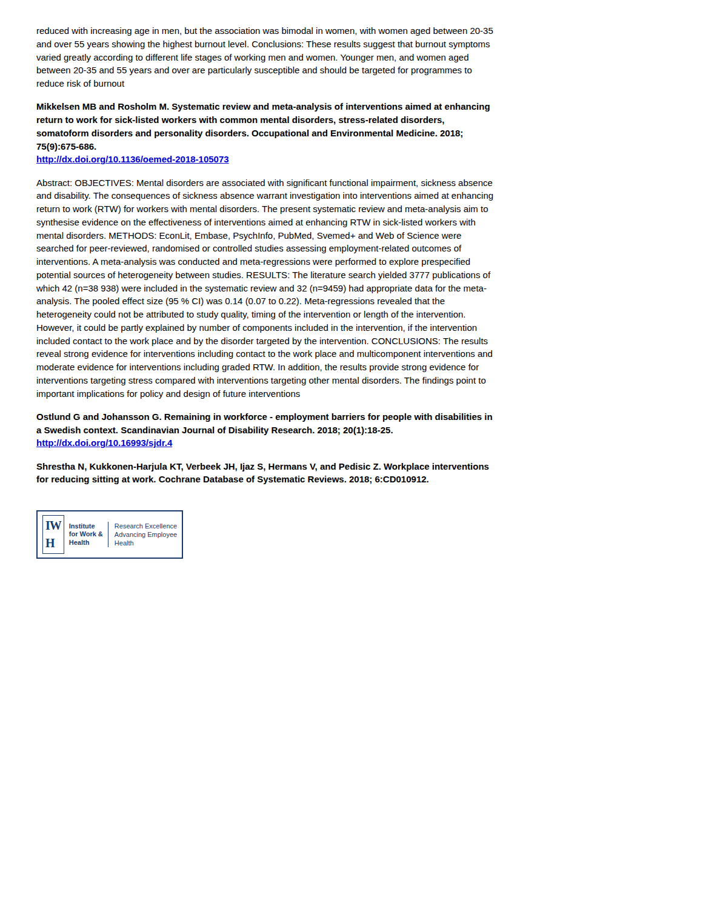reduced with increasing age in men, but the association was bimodal in women, with women aged between 20-35 and over 55 years showing the highest burnout level. Conclusions: These results suggest that burnout symptoms varied greatly according to different life stages of working men and women. Younger men, and women aged between 20-35 and 55 years and over are particularly susceptible and should be targeted for programmes to reduce risk of burnout
Mikkelsen MB and Rosholm M. Systematic review and meta-analysis of interventions aimed at enhancing return to work for sick-listed workers with common mental disorders, stress-related disorders, somatoform disorders and personality disorders. Occupational and Environmental Medicine. 2018; 75(9):675-686.
http://dx.doi.org/10.1136/oemed-2018-105073
Abstract: OBJECTIVES: Mental disorders are associated with significant functional impairment, sickness absence and disability. The consequences of sickness absence warrant investigation into interventions aimed at enhancing return to work (RTW) for workers with mental disorders. The present systematic review and meta-analysis aim to synthesise evidence on the effectiveness of interventions aimed at enhancing RTW in sick-listed workers with mental disorders. METHODS: EconLit, Embase, PsychInfo, PubMed, Svemed+ and Web of Science were searched for peer-reviewed, randomised or controlled studies assessing employment-related outcomes of interventions. A meta-analysis was conducted and meta-regressions were performed to explore prespecified potential sources of heterogeneity between studies. RESULTS: The literature search yielded 3777 publications of which 42 (n=38 938) were included in the systematic review and 32 (n=9459) had appropriate data for the meta-analysis. The pooled effect size (95 % CI) was 0.14 (0.07 to 0.22). Meta-regressions revealed that the heterogeneity could not be attributed to study quality, timing of the intervention or length of the intervention. However, it could be partly explained by number of components included in the intervention, if the intervention included contact to the work place and by the disorder targeted by the intervention. CONCLUSIONS: The results reveal strong evidence for interventions including contact to the work place and multicomponent interventions and moderate evidence for interventions including graded RTW. In addition, the results provide strong evidence for interventions targeting stress compared with interventions targeting other mental disorders. The findings point to important implications for policy and design of future interventions
Ostlund G and Johansson G. Remaining in workforce - employment barriers for people with disabilities in a Swedish context. Scandinavian Journal of Disability Research. 2018; 20(1):18-25.
http://dx.doi.org/10.16993/sjdr.4
Shrestha N, Kukkonen-Harjula KT, Verbeek JH, Ijaz S, Hermans V, and Pedisic Z. Workplace interventions for reducing sitting at work. Cochrane Database of Systematic Reviews. 2018; 6:CD010912.
IW
H Institute
for Work &
Health Research Excellence
Advancing Employee
Health